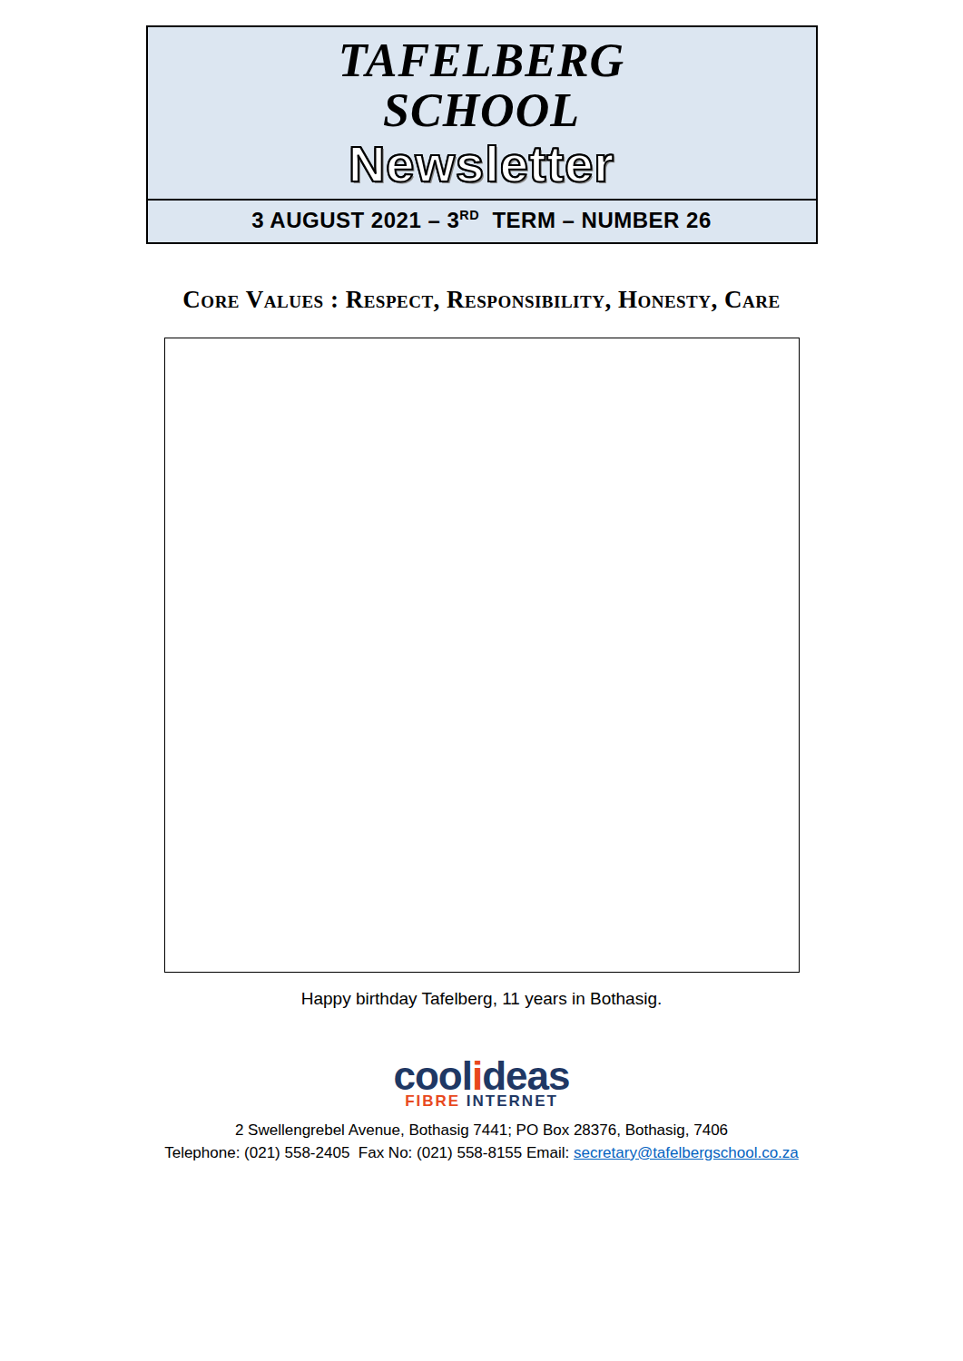TAFELBERG SCHOOL
Newsletter
3 AUGUST 2021 – 3RD TERM – NUMBER 26
Core Values : Respect, Responsibility, Honesty, Care
Happy birthday Tafelberg, 11 years in Bothasig.
coolideas
FIBRE INTERNET
2 Swellengrebel Avenue, Bothasig 7441; PO Box 28376, Bothasig, 7406
Telephone: (021) 558-2405 Fax No: (021) 558-8155 Email: secretary@tafelbergschool.co.za